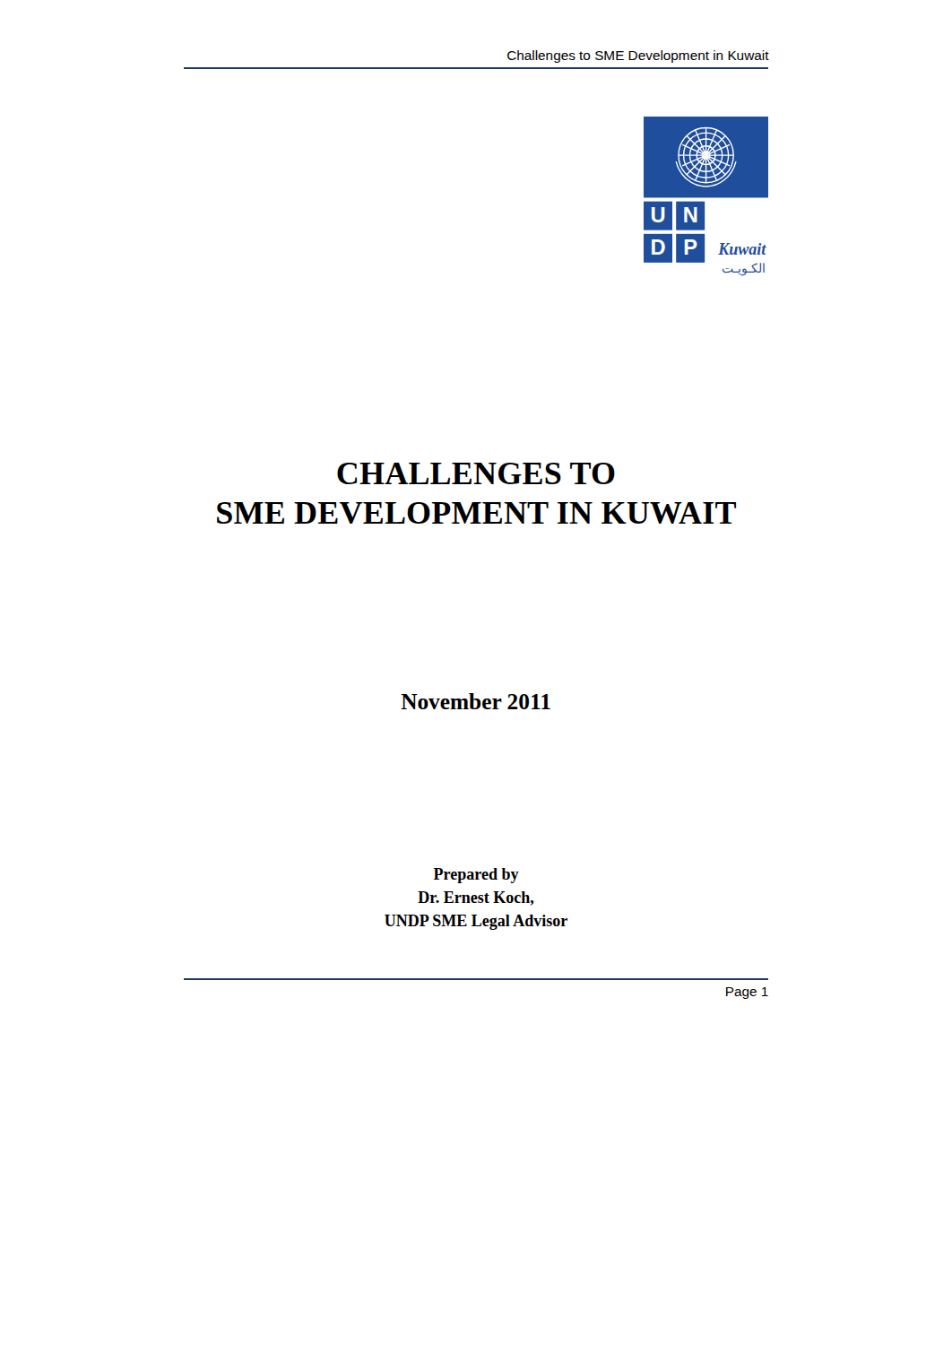Challenges to SME Development in Kuwait
U N D P Kuwait الكـويـت
CHALLENGES TO
SME DEVELOPMENT IN KUWAIT
November 2011
Prepared by
Dr. Ernest Koch,
UNDP SME Legal Advisor
Page 1